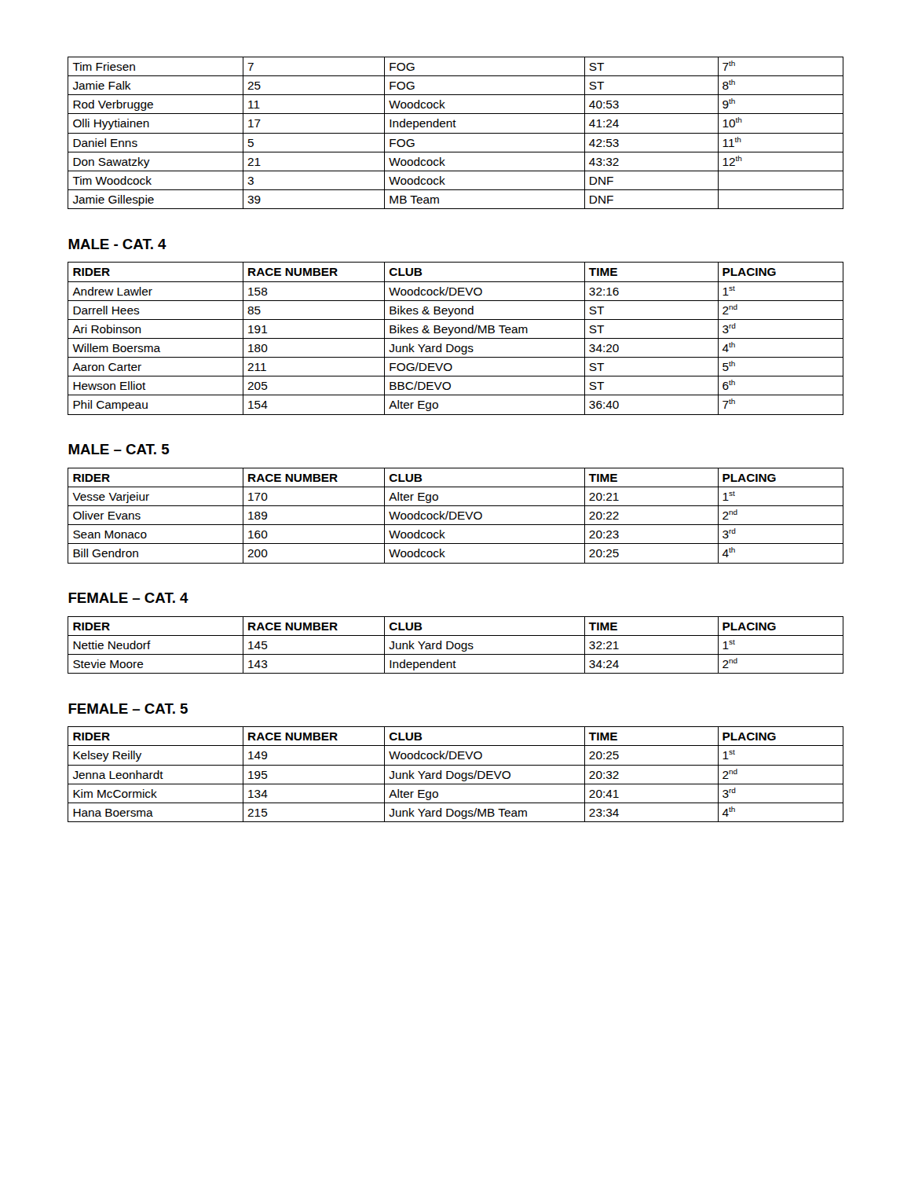| Tim Friesen | 7 | FOG | ST | 7 th |
| Jamie Falk | 25 | FOG | ST | 8 th |
| Rod Verbrugge | 11 | Woodcock | 40:53 | 9 th |
| Olli Hyytiainen | 17 | Independent | 41:24 | 10 th |
| Daniel Enns | 5 | FOG | 42:53 | 11 th |
| Don Sawatzky | 21 | Woodcock | 43:32 | 12 th |
| Tim Woodcock | 3 | Woodcock | DNF | |
| Jamie Gillespie | 39 | MB Team | DNF | |
MALE - CAT. 4
| RIDER | RACE NUMBER | CLUB | TIME | PLACING |
| --- | --- | --- | --- | --- |
| Andrew Lawler | 158 | Woodcock/DEVO | 32:16 | 1 st |
| Darrell Hees | 85 | Bikes & Beyond | ST | 2 nd |
| Ari Robinson | 191 | Bikes & Beyond/MB Team | ST | 3 rd |
| Willem Boersma | 180 | Junk Yard Dogs | 34:20 | 4 th |
| Aaron Carter | 211 | FOG/DEVO | ST | 5 th |
| Hewson Elliot | 205 | BBC/DEVO | ST | 6 th |
| Phil Campeau | 154 | Alter Ego | 36:40 | 7 th |
MALE – CAT. 5
| RIDER | RACE NUMBER | CLUB | TIME | PLACING |
| --- | --- | --- | --- | --- |
| Vesse Varjeiur | 170 | Alter Ego | 20:21 | 1 st |
| Oliver Evans | 189 | Woodcock/DEVO | 20:22 | 2 nd |
| Sean Monaco | 160 | Woodcock | 20:23 | 3 rd |
| Bill Gendron | 200 | Woodcock | 20:25 | 4 th |
FEMALE – CAT. 4
| RIDER | RACE NUMBER | CLUB | TIME | PLACING |
| --- | --- | --- | --- | --- |
| Nettie Neudorf | 145 | Junk Yard Dogs | 32:21 | 1 st |
| Stevie Moore | 143 | Independent | 34:24 | 2 nd |
FEMALE – CAT. 5
| RIDER | RACE NUMBER | CLUB | TIME | PLACING |
| --- | --- | --- | --- | --- |
| Kelsey Reilly | 149 | Woodcock/DEVO | 20:25 | 1 st |
| Jenna Leonhardt | 195 | Junk Yard Dogs/DEVO | 20:32 | 2 nd |
| Kim McCormick | 134 | Alter Ego | 20:41 | 3 rd |
| Hana Boersma | 215 | Junk Yard Dogs/MB Team | 23:34 | 4 th |